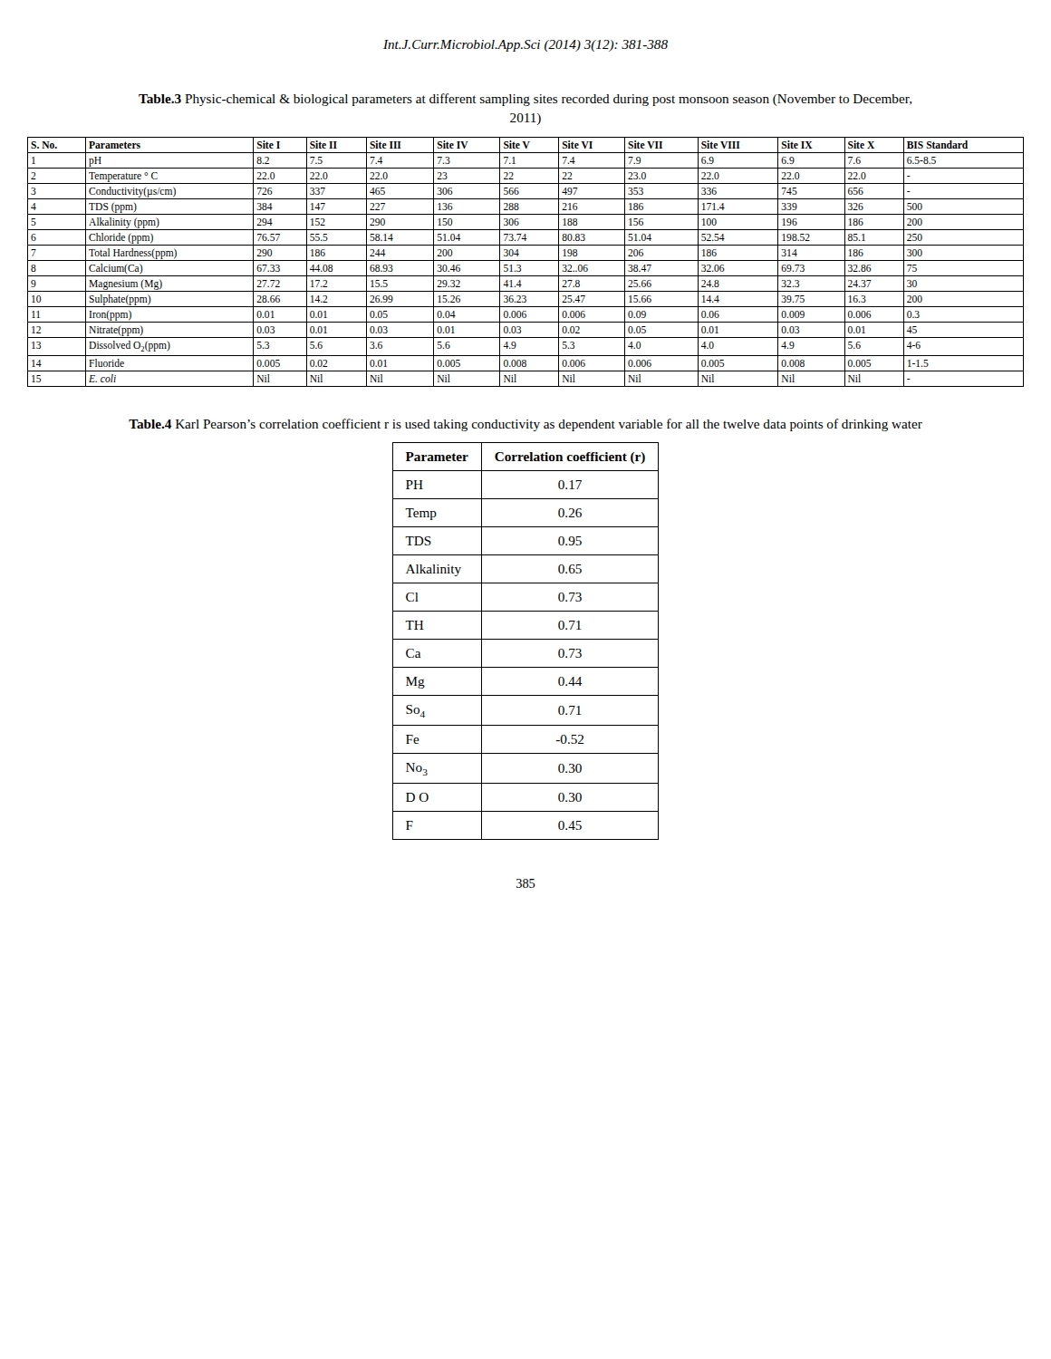Int.J.Curr.Microbiol.App.Sci (2014) 3(12): 381-388
Table.3 Physic-chemical & biological parameters at different sampling sites recorded during post monsoon season (November to December, 2011)
| S. No. | Parameters | Site I | Site II | Site III | Site IV | Site V | Site VI | Site VII | Site VIII | Site IX | Site X | BIS Standard |
| --- | --- | --- | --- | --- | --- | --- | --- | --- | --- | --- | --- | --- |
| 1 | pH | 8.2 | 7.5 | 7.4 | 7.3 | 7.1 | 7.4 | 7.9 | 6.9 | 6.9 | 7.6 | 6.5-8.5 |
| 2 | Temperature ° C | 22.0 | 22.0 | 22.0 | 23 | 22 | 22 | 23.0 | 22.0 | 22.0 | 22.0 | - |
| 3 | Conductivity(µs/cm) | 726 | 337 | 465 | 306 | 566 | 497 | 353 | 336 | 745 | 656 | - |
| 4 | TDS (ppm) | 384 | 147 | 227 | 136 | 288 | 216 | 186 | 171.4 | 339 | 326 | 500 |
| 5 | Alkalinity (ppm) | 294 | 152 | 290 | 150 | 306 | 188 | 156 | 100 | 196 | 186 | 200 |
| 6 | Chloride (ppm) | 76.57 | 55.5 | 58.14 | 51.04 | 73.74 | 80.83 | 51.04 | 52.54 | 198.52 | 85.1 | 250 |
| 7 | Total Hardness(ppm) | 290 | 186 | 244 | 200 | 304 | 198 | 206 | 186 | 314 | 186 | 300 |
| 8 | Calcium(Ca) | 67.33 | 44.08 | 68.93 | 30.46 | 51.3 | 32..06 | 38.47 | 32.06 | 69.73 | 32.86 | 75 |
| 9 | Magnesium (Mg) | 27.72 | 17.2 | 15.5 | 29.32 | 41.4 | 27.8 | 25.66 | 24.8 | 32.3 | 24.37 | 30 |
| 10 | Sulphate(ppm) | 28.66 | 14.2 | 26.99 | 15.26 | 36.23 | 25.47 | 15.66 | 14.4 | 39.75 | 16.3 | 200 |
| 11 | Iron(ppm) | 0.01 | 0.01 | 0.05 | 0.04 | 0.006 | 0.006 | 0.09 | 0.06 | 0.009 | 0.006 | 0.3 |
| 12 | Nitrate(ppm) | 0.03 | 0.01 | 0.03 | 0.01 | 0.03 | 0.02 | 0.05 | 0.01 | 0.03 | 0.01 | 45 |
| 13 | Dissolved O 2 (ppm) | 5.3 | 5.6 | 3.6 | 5.6 | 4.9 | 5.3 | 4.0 | 4.0 | 4.9 | 5.6 | 4-6 |
| 14 | Fluoride | 0.005 | 0.02 | 0.01 | 0.005 | 0.008 | 0.006 | 0.006 | 0.005 | 0.008 | 0.005 | 1-1.5 |
| 15 | E. coli | Nil | Nil | Nil | Nil | Nil | Nil | Nil | Nil | Nil | Nil | - |
Table.4 Karl Pearson’s correlation coefficient r is used taking conductivity as dependent variable for all the twelve data points of drinking water
| Parameter | Correlation coefficient (r) |
| --- | --- |
| PH | 0.17 |
| Temp | 0.26 |
| TDS | 0.95 |
| Alkalinity | 0.65 |
| Cl | 0.73 |
| TH | 0.71 |
| Ca | 0.73 |
| Mg | 0.44 |
| So 4 | 0.71 |
| Fe | -0.52 |
| No 3 | 0.30 |
| D O | 0.30 |
| F | 0.45 |
385